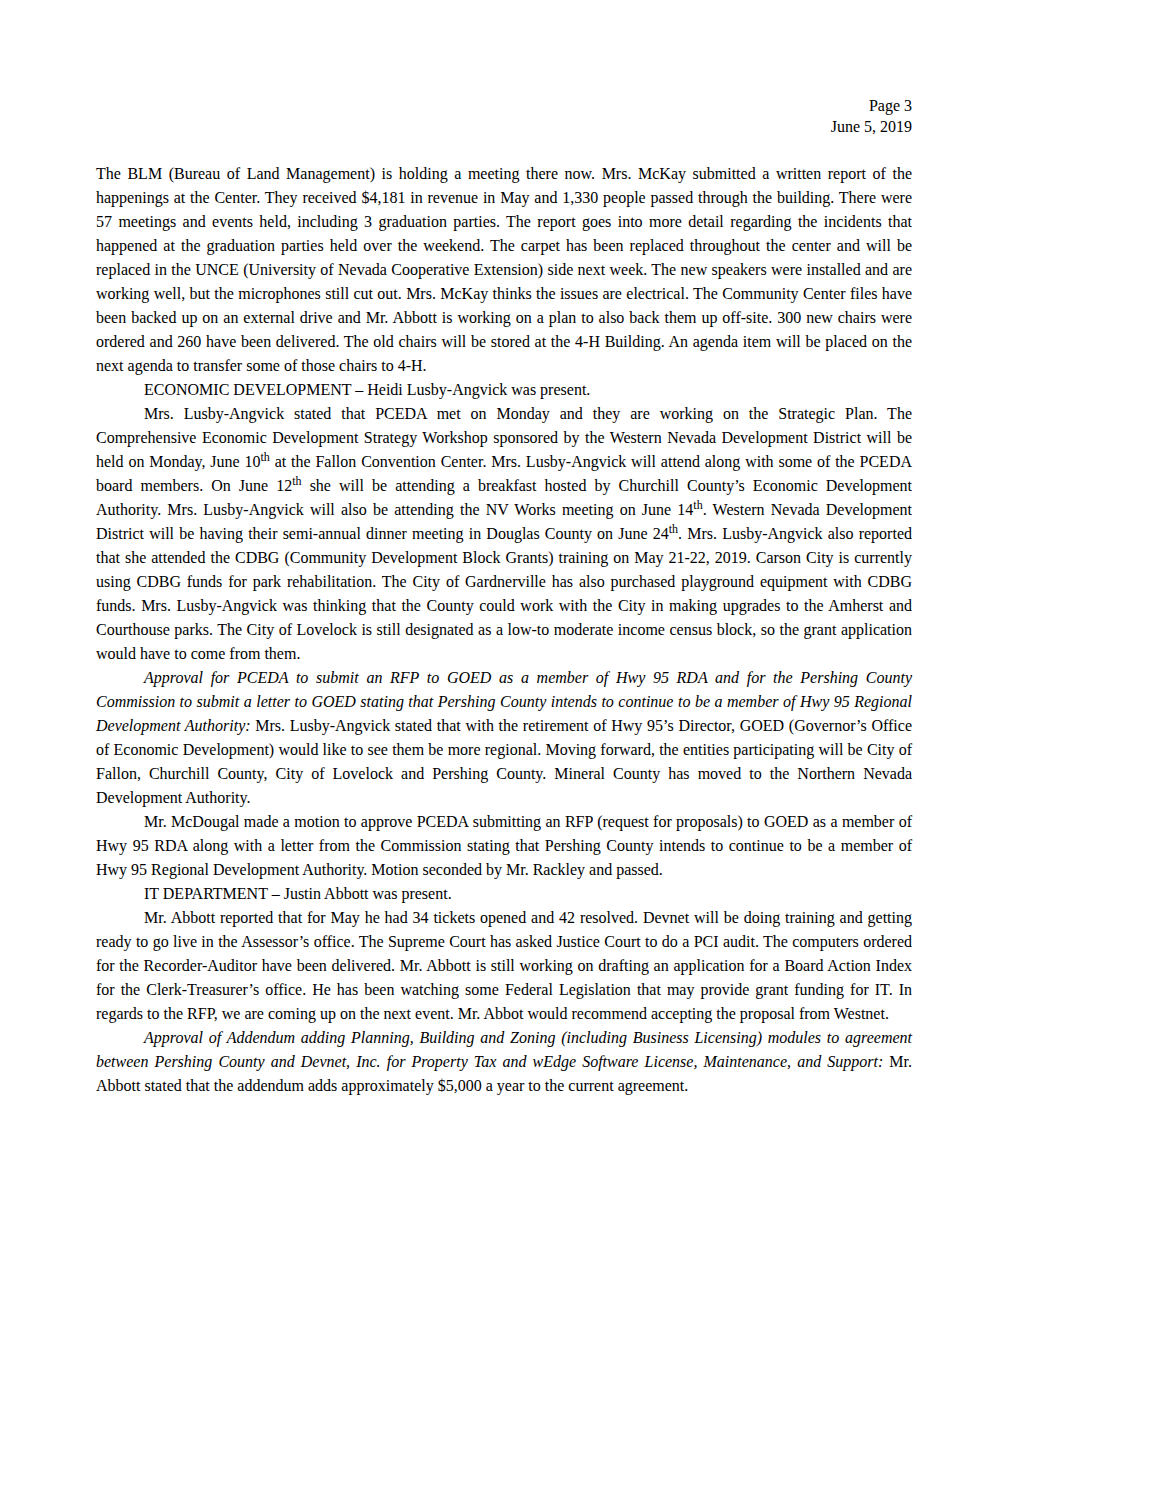Page 3
June 5, 2019
The BLM (Bureau of Land Management) is holding a meeting there now. Mrs. McKay submitted a written report of the happenings at the Center. They received $4,181 in revenue in May and 1,330 people passed through the building. There were 57 meetings and events held, including 3 graduation parties. The report goes into more detail regarding the incidents that happened at the graduation parties held over the weekend. The carpet has been replaced throughout the center and will be replaced in the UNCE (University of Nevada Cooperative Extension) side next week. The new speakers were installed and are working well, but the microphones still cut out. Mrs. McKay thinks the issues are electrical. The Community Center files have been backed up on an external drive and Mr. Abbott is working on a plan to also back them up off-site. 300 new chairs were ordered and 260 have been delivered. The old chairs will be stored at the 4-H Building. An agenda item will be placed on the next agenda to transfer some of those chairs to 4-H.
ECONOMIC DEVELOPMENT – Heidi Lusby-Angvick was present.
Mrs. Lusby-Angvick stated that PCEDA met on Monday and they are working on the Strategic Plan. The Comprehensive Economic Development Strategy Workshop sponsored by the Western Nevada Development District will be held on Monday, June 10th at the Fallon Convention Center. Mrs. Lusby-Angvick will attend along with some of the PCEDA board members. On June 12th she will be attending a breakfast hosted by Churchill County’s Economic Development Authority. Mrs. Lusby-Angvick will also be attending the NV Works meeting on June 14th. Western Nevada Development District will be having their semi-annual dinner meeting in Douglas County on June 24th. Mrs. Lusby-Angvick also reported that she attended the CDBG (Community Development Block Grants) training on May 21-22, 2019. Carson City is currently using CDBG funds for park rehabilitation. The City of Gardnerville has also purchased playground equipment with CDBG funds. Mrs. Lusby-Angvick was thinking that the County could work with the City in making upgrades to the Amherst and Courthouse parks. The City of Lovelock is still designated as a low-to moderate income census block, so the grant application would have to come from them.
Approval for PCEDA to submit an RFP to GOED as a member of Hwy 95 RDA and for the Pershing County Commission to submit a letter to GOED stating that Pershing County intends to continue to be a member of Hwy 95 Regional Development Authority: Mrs. Lusby-Angvick stated that with the retirement of Hwy 95’s Director, GOED (Governor’s Office of Economic Development) would like to see them be more regional. Moving forward, the entities participating will be City of Fallon, Churchill County, City of Lovelock and Pershing County. Mineral County has moved to the Northern Nevada Development Authority.
Mr. McDougal made a motion to approve PCEDA submitting an RFP (request for proposals) to GOED as a member of Hwy 95 RDA along with a letter from the Commission stating that Pershing County intends to continue to be a member of Hwy 95 Regional Development Authority. Motion seconded by Mr. Rackley and passed.
IT DEPARTMENT – Justin Abbott was present.
Mr. Abbott reported that for May he had 34 tickets opened and 42 resolved. Devnet will be doing training and getting ready to go live in the Assessor’s office. The Supreme Court has asked Justice Court to do a PCI audit. The computers ordered for the Recorder-Auditor have been delivered. Mr. Abbott is still working on drafting an application for a Board Action Index for the Clerk-Treasurer’s office. He has been watching some Federal Legislation that may provide grant funding for IT. In regards to the RFP, we are coming up on the next event. Mr. Abbot would recommend accepting the proposal from Westnet.
Approval of Addendum adding Planning, Building and Zoning (including Business Licensing) modules to agreement between Pershing County and Devnet, Inc. for Property Tax and wEdge Software License, Maintenance, and Support: Mr. Abbott stated that the addendum adds approximately $5,000 a year to the current agreement.